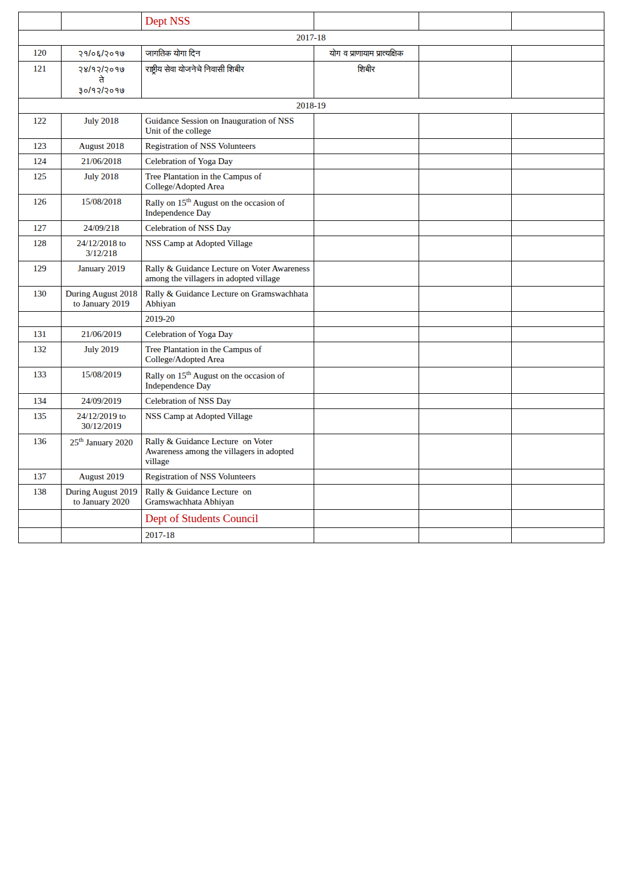| | | Dept NSS | | | |
| 2017-18 |
| 120 | २१/०६/२०१७ | जागतिक योगा दिन | योग व प्राणायाम प्रात्यक्षिक | | |
| 121 | २४/१२/२०१७ ते ३०/१२/२०१७ | राष्ट्रीय सेवा योजनेचे निवासी शिबीर | शिबीर | | |
| 2018-19 |
| 122 | July 2018 | Guidance Session on Inauguration of NSS Unit of the college | | | |
| 123 | August 2018 | Registration of NSS Volunteers | | | |
| 124 | 21/06/2018 | Celebration of Yoga Day | | | |
| 125 | July 2018 | Tree Plantation in the Campus of College/Adopted Area | | | |
| 126 | 15/08/2018 | Rally on 15 th August on the occasion of Independence Day | | | |
| 127 | 24/09/218 | Celebration of NSS Day | | | |
| 128 | 24/12/2018 to 3/12/218 | NSS Camp at Adopted Village | | | |
| 129 | January 2019 | Rally & Guidance Lecture on Voter Awareness among the villagers in adopted village | | | |
| 130 | During August 2018 to January 2019 | Rally & Guidance Lecture on Gramswachhata Abhiyan | | | |
| | | 2019-20 | | | |
| 131 | 21/06/2019 | Celebration of Yoga Day | | | |
| 132 | July 2019 | Tree Plantation in the Campus of College/Adopted Area | | | |
| 133 | 15/08/2019 | Rally on 15 th August on the occasion of Independence Day | | | |
| 134 | 24/09/2019 | Celebration of NSS Day | | | |
| 135 | 24/12/2019 to 30/12/2019 | NSS Camp at Adopted Village | | | |
| 136 | 25 th January 2020 | Rally & Guidance Lecture on Voter Awareness among the villagers in adopted village | | | |
| 137 | August 2019 | Registration of NSS Volunteers | | | |
| 138 | During August 2019 to January 2020 | Rally & Guidance Lecture on Gramswachhata Abhiyan | | | |
| | | Dept of Students Council | | | |
| | | 2017-18 | | | |